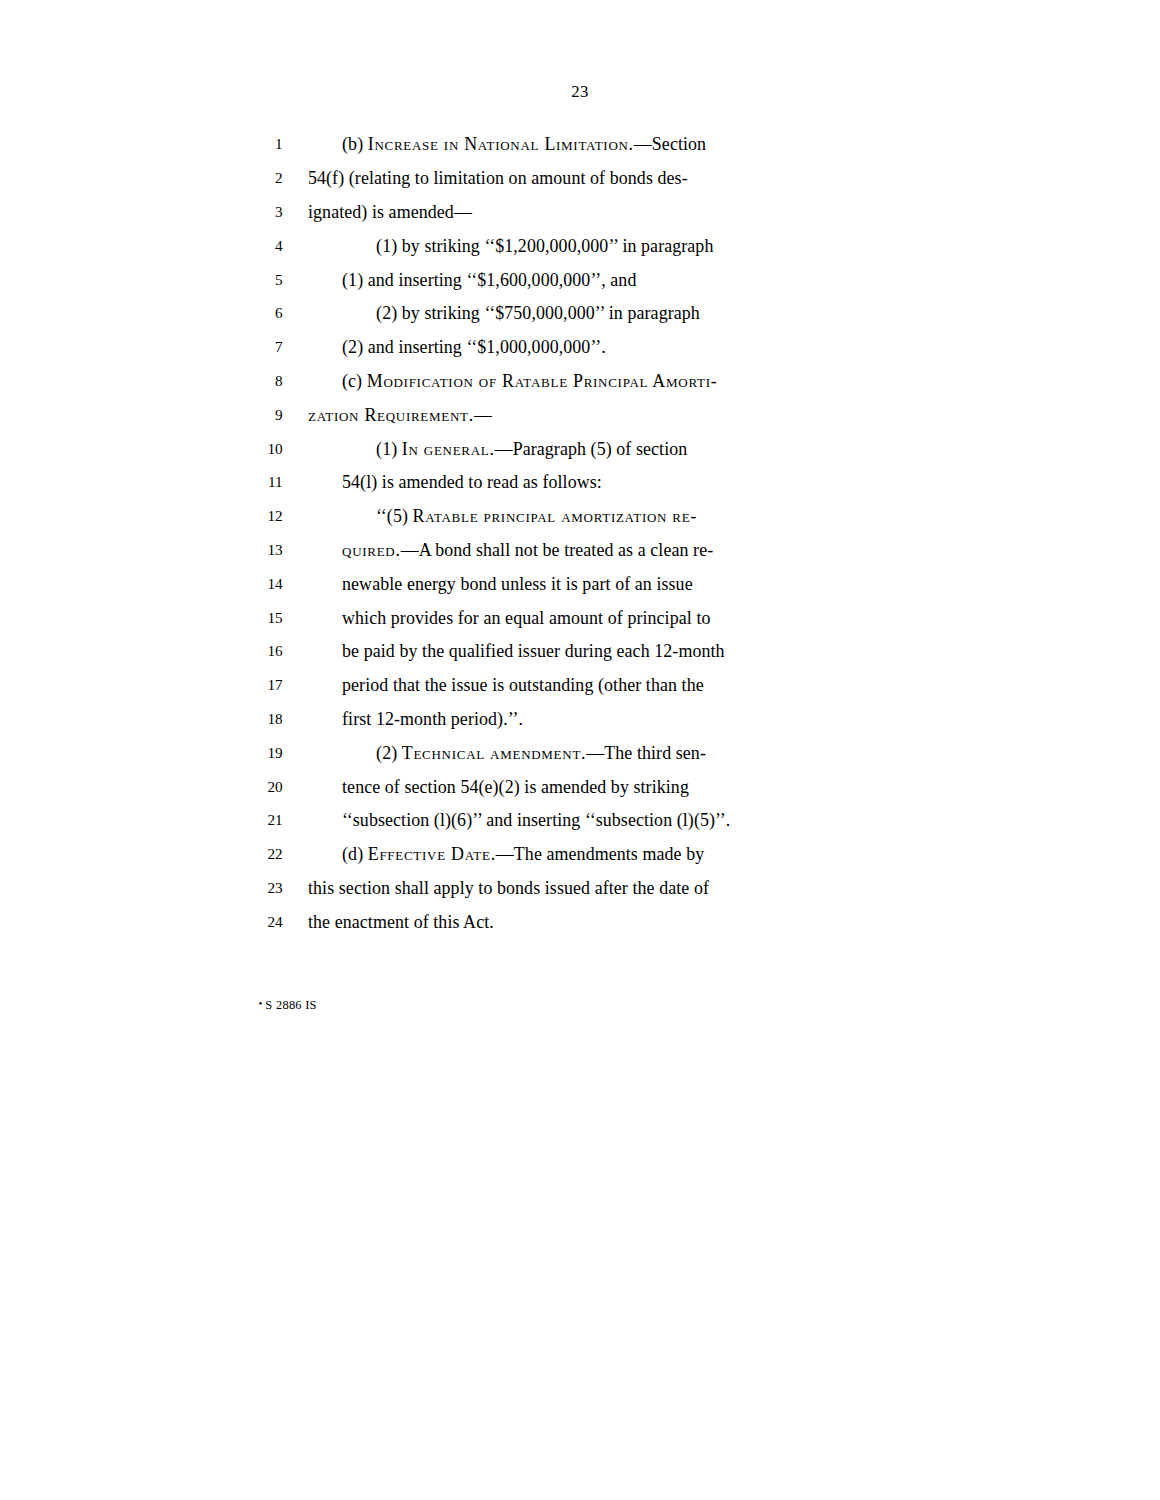23
(b) Increase in National Limitation.—Section
54(f) (relating to limitation on amount of bonds des-
ignated) is amended—
(1) by striking ‘‘$1,200,000,000’’ in paragraph
(1) and inserting ‘‘$1,600,000,000’’, and
(2) by striking ‘‘$750,000,000’’ in paragraph
(2) and inserting ‘‘$1,000,000,000’’.
(c) Modification of Ratable Principal Amorti-
zation Requirement.—
(1) In general.—Paragraph (5) of section
54(l) is amended to read as follows:
‘‘(5) Ratable principal amortization re-
quired.—A bond shall not be treated as a clean re-
newable energy bond unless it is part of an issue
which provides for an equal amount of principal to
be paid by the qualified issuer during each 12-month
period that the issue is outstanding (other than the
first 12-month period).’’.
(2) Technical amendment.—The third sen-
tence of section 54(e)(2) is amended by striking
‘‘subsection (l)(6)’’ and inserting ‘‘subsection (l)(5)’’.
(d) Effective Date.—The amendments made by
this section shall apply to bonds issued after the date of
the enactment of this Act.
•S 2886 IS